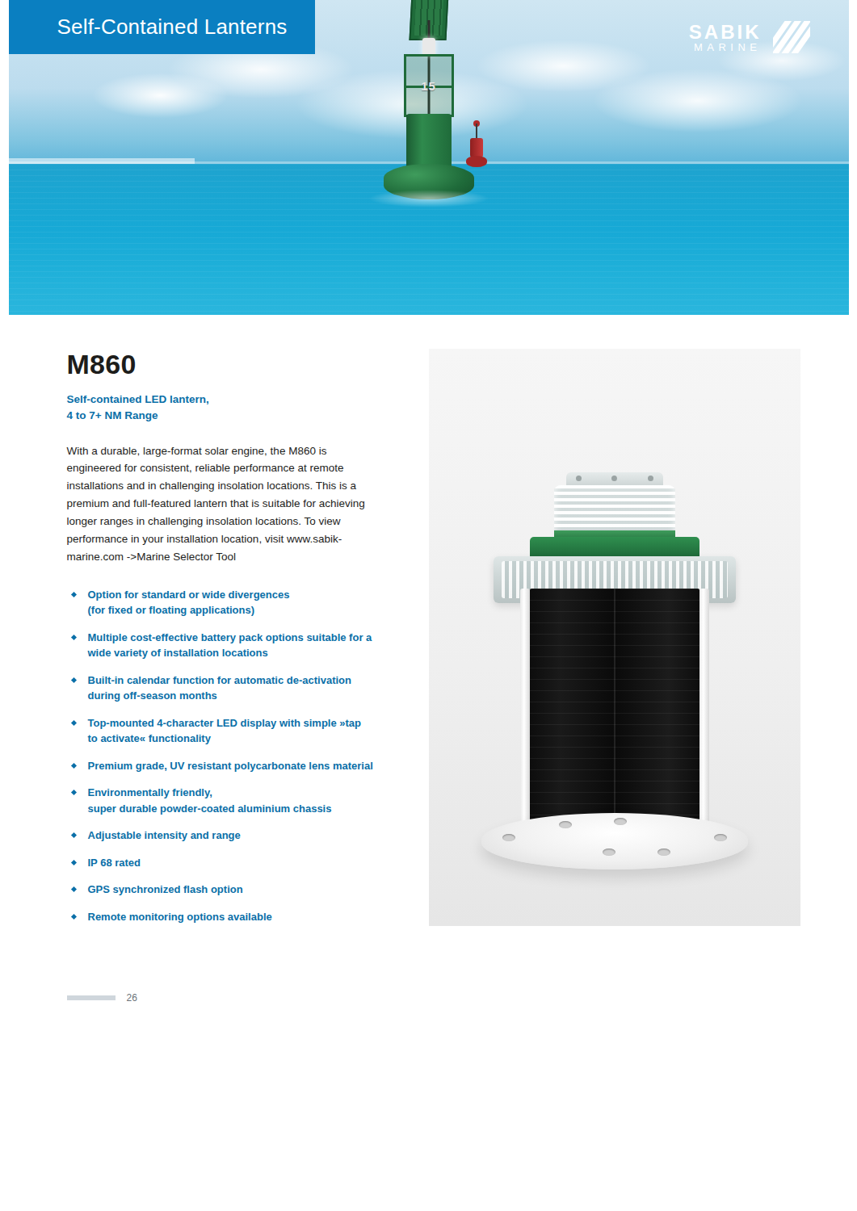15
Self-Contained Lanterns
SABIK
MARINE
M860
Self-contained LED lantern,
4 to 7+ NM Range
With a durable, large-format solar engine, the M860 is engineered for consistent, reliable performance at remote installations and in challenging insolation locations. This is a premium and full-featured lantern that is suitable for achieving longer ranges in challenging insolation locations. To view performance in your installation location, visit www.sabik-marine.com ->Marine Selector Tool
Option for standard or wide divergences
(for fixed or floating applications)
Multiple cost-effective battery pack options suitable for a wide variety of installation locations
Built-in calendar function for automatic de-activation during off-season months
Top-mounted 4-character LED display with simple »tap to activate« functionality
Premium grade, UV resistant polycarbonate lens material
Environmentally friendly,
super durable powder-coated aluminium chassis
Adjustable intensity and range
IP 68 rated
GPS synchronized flash option
Remote monitoring options available
26